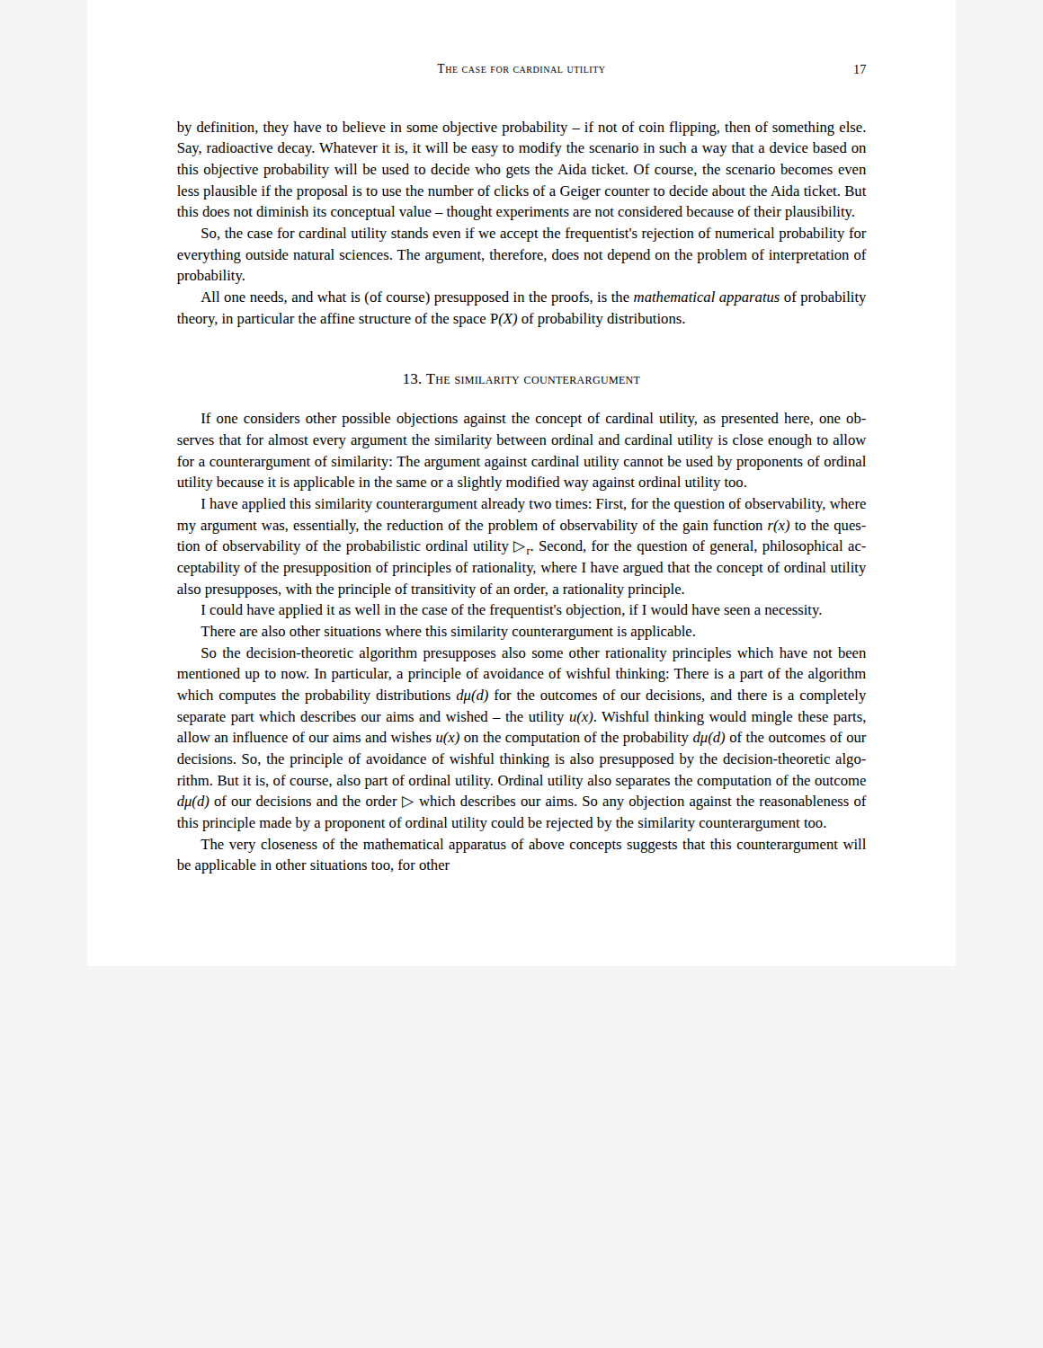The case for cardinal utility 17
by definition, they have to believe in some objective probability – if not of coin flipping, then of something else. Say, radioactive decay. Whatever it is, it will be easy to modify the scenario in such a way that a device based on this objective probability will be used to decide who gets the Aida ticket. Of course, the scenario becomes even less plausible if the proposal is to use the number of clicks of a Geiger counter to decide about the Aida ticket. But this does not diminish its conceptual value – thought experiments are not considered because of their plausibility.
So, the case for cardinal utility stands even if we accept the frequentist's rejection of numerical probability for everything outside natural sciences. The argument, therefore, does not depend on the problem of interpretation of probability.
All one needs, and what is (of course) presupposed in the proofs, is the mathematical apparatus of probability theory, in particular the affine structure of the space P(X) of probability distributions.
13. The similarity counterargument
If one considers other possible objections against the concept of cardinal utility, as presented here, one observes that for almost every argument the similarity between ordinal and cardinal utility is close enough to allow for a counterargument of similarity: The argument against cardinal utility cannot be used by proponents of ordinal utility because it is applicable in the same or a slightly modified way against ordinal utility too.
I have applied this similarity counterargument already two times: First, for the question of observability, where my argument was, essentially, the reduction of the problem of observability of the gain function r(x) to the question of observability of the probabilistic ordinal utility ▷r. Second, for the question of general, philosophical acceptability of the presupposition of principles of rationality, where I have argued that the concept of ordinal utility also presupposes, with the principle of transitivity of an order, a rationality principle.
I could have applied it as well in the case of the frequentist's objection, if I would have seen a necessity.
There are also other situations where this similarity counterargument is applicable.
So the decision-theoretic algorithm presupposes also some other rationality principles which have not been mentioned up to now. In particular, a principle of avoidance of wishful thinking: There is a part of the algorithm which computes the probability distributions dμ(d) for the outcomes of our decisions, and there is a completely separate part which describes our aims and wished – the utility u(x). Wishful thinking would mingle these parts, allow an influence of our aims and wishes u(x) on the computation of the probability dμ(d) of the outcomes of our decisions. So, the principle of avoidance of wishful thinking is also presupposed by the decision-theoretic algorithm. But it is, of course, also part of ordinal utility. Ordinal utility also separates the computation of the outcome dμ(d) of our decisions and the order ▷ which describes our aims. So any objection against the reasonableness of this principle made by a proponent of ordinal utility could be rejected by the similarity counterargument too.
The very closeness of the mathematical apparatus of above concepts suggests that this counterargument will be applicable in other situations too, for other